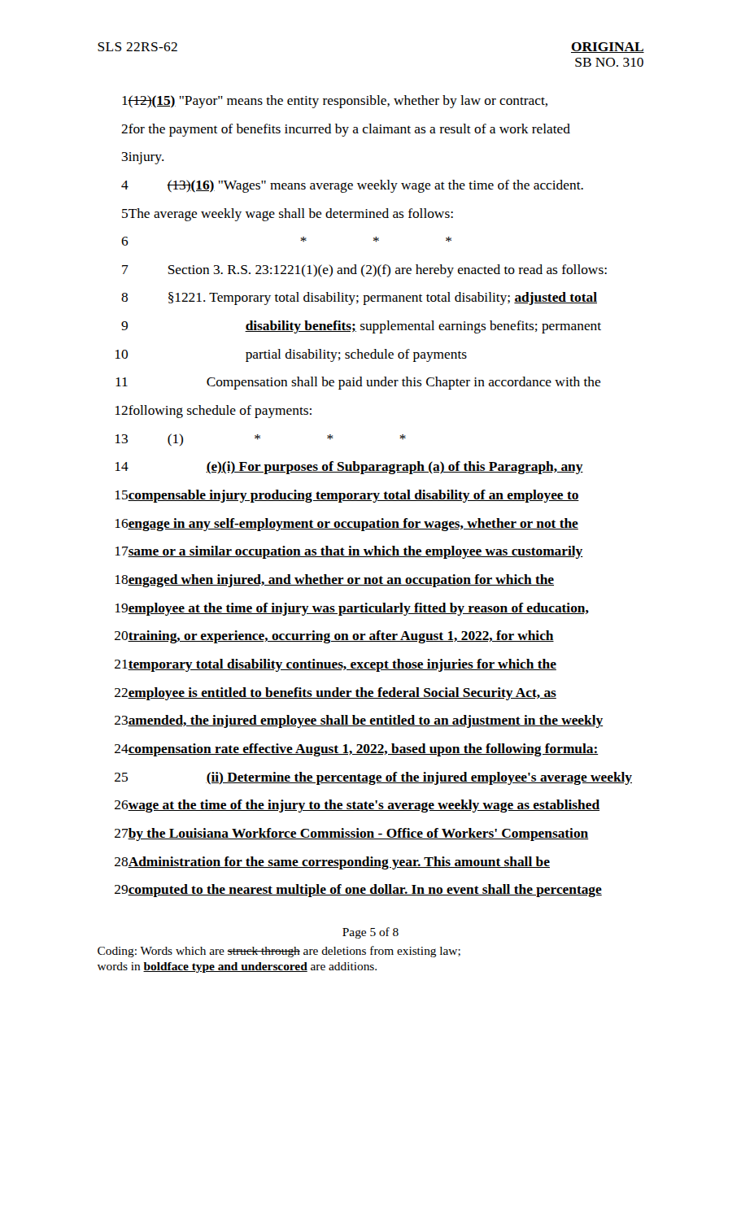SLS 22RS-62
ORIGINAL
SB NO. 310
| 1 | (12) (15) "Payor" means the entity responsible, whether by law or contract, |
| 2 | for the payment of benefits incurred by a claimant as a result of a work related |
| 3 | injury. |
| 4 | (13) (16) "Wages" means average weekly wage at the time of the accident. |
| 5 | The average weekly wage shall be determined as follows: |
| 6 | * * * |
| 7 | Section 3. R.S. 23:1221(1)(e) and (2)(f) are hereby enacted to read as follows: |
| 8 | §1221. Temporary total disability; permanent total disability; adjusted total |
| 9 | disability benefits; supplemental earnings benefits; permanent |
| 10 | partial disability; schedule of payments |
| 11 | Compensation shall be paid under this Chapter in accordance with the |
| 12 | following schedule of payments: |
| 13 | (1) * * * |
| 14 | (e)(i) For purposes of Subparagraph (a) of this Paragraph, any |
| 15 | compensable injury producing temporary total disability of an employee to |
| 16 | engage in any self-employment or occupation for wages, whether or not the |
| 17 | same or a similar occupation as that in which the employee was customarily |
| 18 | engaged when injured, and whether or not an occupation for which the |
| 19 | employee at the time of injury was particularly fitted by reason of education, |
| 20 | training, or experience, occurring on or after August 1, 2022, for which |
| 21 | temporary total disability continues, except those injuries for which the |
| 22 | employee is entitled to benefits under the federal Social Security Act, as |
| 23 | amended, the injured employee shall be entitled to an adjustment in the weekly |
| 24 | compensation rate effective August 1, 2022, based upon the following formula: |
| 25 | (ii) Determine the percentage of the injured employee's average weekly |
| 26 | wage at the time of the injury to the state's average weekly wage as established |
| 27 | by the Louisiana Workforce Commission - Office of Workers' Compensation |
| 28 | Administration for the same corresponding year. This amount shall be |
| 29 | computed to the nearest multiple of one dollar. In no event shall the percentage |
Page 5 of 8
Coding: Words which are struck through are deletions from existing law;
words in boldface type and underscored are additions.